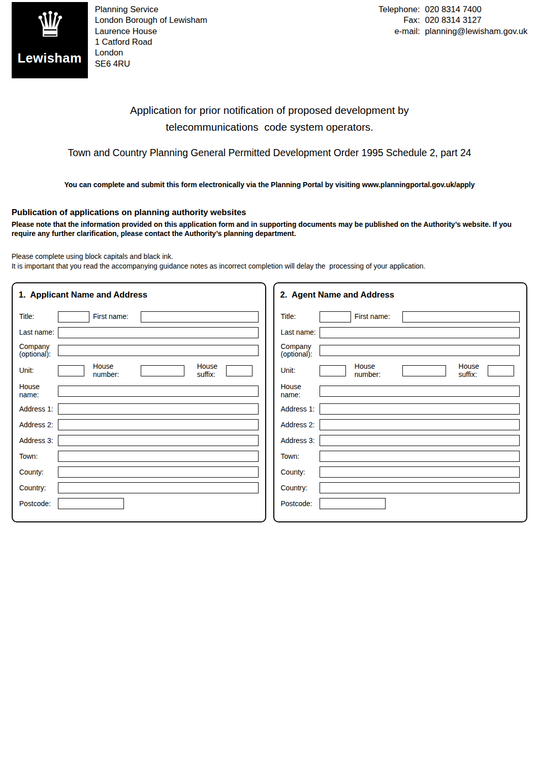♛
Lewisham
Planning Service
London Borough of Lewisham
Laurence House
1 Catford Road
London
SE6 4RU
| Telephone: | 020 8314 7400 |
| Fax: | 020 8314 3127 |
| e-mail: | planning@lewisham.gov.uk |
Application for prior notification of proposed development by telecommunications code system operators.
Town and Country Planning General Permitted Development Order 1995 Schedule 2, part 24
You can complete and submit this form electronically via the Planning Portal by visiting www.planningportal.gov.uk/apply
Publication of applications on planning authority websites
Please note that the information provided on this application form and in supporting documents may be published on the Authority’s website. If you require any further clarification, please contact the Authority’s planning department.
Please complete using block capitals and black ink. It is important that you read the accompanying guidance notes as incorrect completion will delay the processing of your application.
1. Applicant Name and Address
| Title: | | First name: | |
| Last name: | |
| Company (optional): | |
| Unit: | | House number: | / / House suffix: / / |
| House name: | |
| Address 1: | |
| Address 2: | |
| Address 3: | |
| Town: | |
| County: | |
| Country: | |
| Postcode: | |
2. Agent Name and Address
| Title: | | First name: | |
| Last name: | |
| Company (optional): | |
| Unit: | | House number: | / / House suffix: / / |
| House name: | |
| Address 1: | |
| Address 2: | |
| Address 3: | |
| Town: | |
| County: | |
| Country: | |
| Postcode: | |